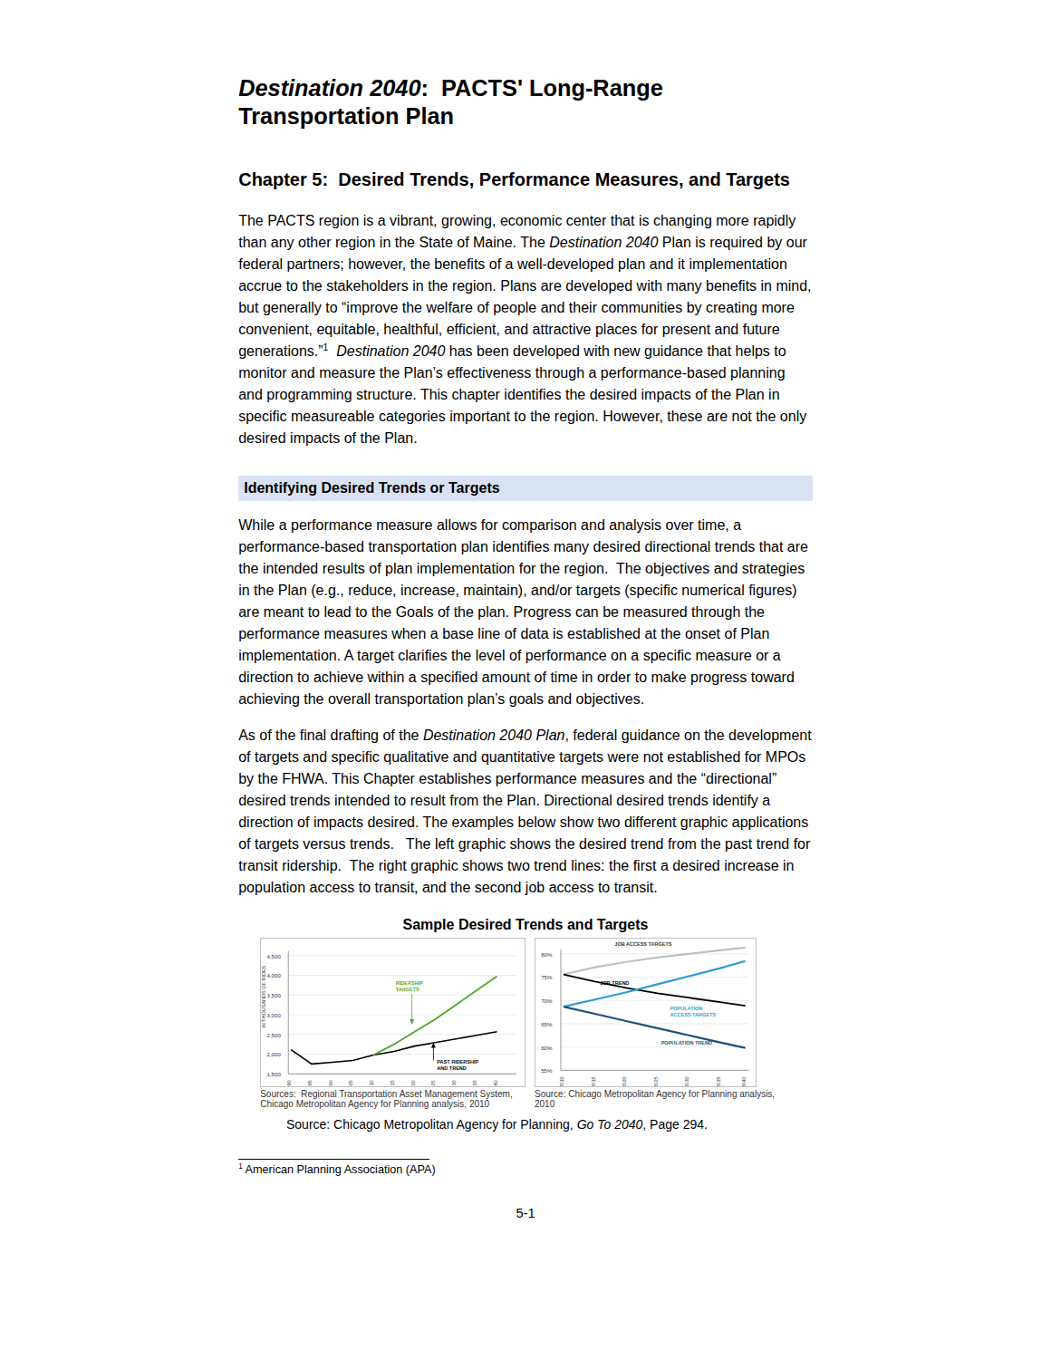Destination 2040: PACTS' Long-Range Transportation Plan
Chapter 5: Desired Trends, Performance Measures, and Targets
The PACTS region is a vibrant, growing, economic center that is changing more rapidly than any other region in the State of Maine. The Destination 2040 Plan is required by our federal partners; however, the benefits of a well-developed plan and it implementation accrue to the stakeholders in the region. Plans are developed with many benefits in mind, but generally to “improve the welfare of people and their communities by creating more convenient, equitable, healthful, efficient, and attractive places for present and future generations.”1 Destination 2040 has been developed with new guidance that helps to monitor and measure the Plan’s effectiveness through a performance-based planning and programming structure. This chapter identifies the desired impacts of the Plan in specific measureable categories important to the region. However, these are not the only desired impacts of the Plan.
Identifying Desired Trends or Targets
While a performance measure allows for comparison and analysis over time, a performance-based transportation plan identifies many desired directional trends that are the intended results of plan implementation for the region. The objectives and strategies in the Plan (e.g., reduce, increase, maintain), and/or targets (specific numerical figures) are meant to lead to the Goals of the plan. Progress can be measured through the performance measures when a base line of data is established at the onset of Plan implementation. A target clarifies the level of performance on a specific measure or a direction to achieve within a specified amount of time in order to make progress toward achieving the overall transportation plan’s goals and objectives.
As of the final drafting of the Destination 2040 Plan, federal guidance on the development of targets and specific qualitative and quantitative targets were not established for MPOs by the FHWA. This Chapter establishes performance measures and the “directional” desired trends intended to result from the Plan. Directional desired trends identify a direction of impacts desired. The examples below show two different graphic applications of targets versus trends. The left graphic shows the desired trend from the past trend for transit ridership. The right graphic shows two trend lines: the first a desired increase in population access to transit, and the second job access to transit.
Sample Desired Trends and Targets
4,500 4,000 3,500 3,000 2,500 2,000 1,500 IN THOUSANDS OF RIDES RIDERSHIP TARGETS PAST RIDERSHIP AND TREND 1990 1995 2000 2005 2010 2015 2020 2025 2030 2035 2040 .
Sources: Regional Transportation Asset Management System,
Chicago Metropolitan Agency for Planning analysis, 2010
JOB ACCESS TARGETS 80% 75% 70% 65% 60% 55% JOB TREND POPULATION ACCESS TARGETS POPULATION TREND 2010 2015 2020 2025 2030 2035 2040
Source: Chicago Metropolitan Agency for Planning analysis, 2010
Source: Chicago Metropolitan Agency for Planning, Go To 2040, Page 294.
1 American Planning Association (APA)
5-1